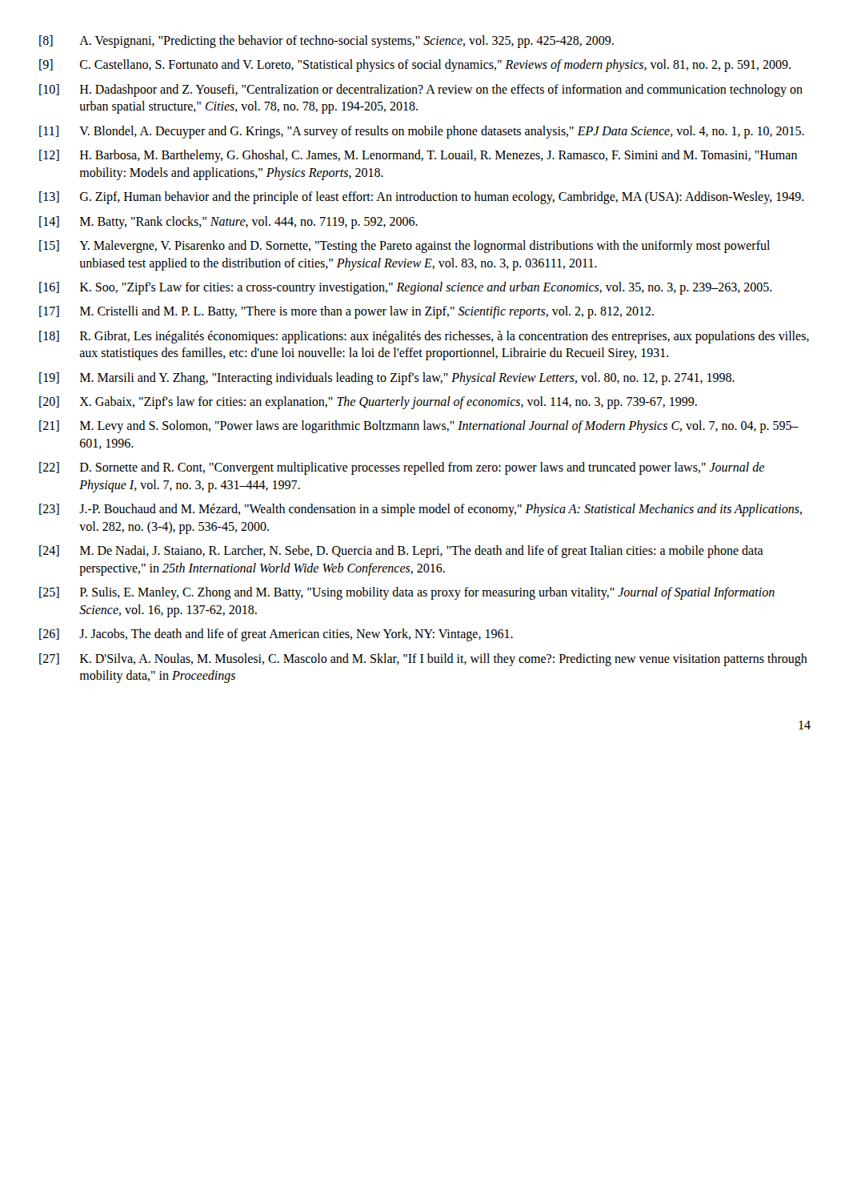[8] A. Vespignani, "Predicting the behavior of techno-social systems," Science, vol. 325, pp. 425-428, 2009.
[9] C. Castellano, S. Fortunato and V. Loreto, "Statistical physics of social dynamics," Reviews of modern physics, vol. 81, no. 2, p. 591, 2009.
[10] H. Dadashpoor and Z. Yousefi, "Centralization or decentralization? A review on the effects of information and communication technology on urban spatial structure," Cities, vol. 78, no. 78, pp. 194-205, 2018.
[11] V. Blondel, A. Decuyper and G. Krings, "A survey of results on mobile phone datasets analysis," EPJ Data Science, vol. 4, no. 1, p. 10, 2015.
[12] H. Barbosa, M. Barthelemy, G. Ghoshal, C. James, M. Lenormand, T. Louail, R. Menezes, J. Ramasco, F. Simini and M. Tomasini, "Human mobility: Models and applications," Physics Reports, 2018.
[13] G. Zipf, Human behavior and the principle of least effort: An introduction to human ecology, Cambridge, MA (USA): Addison-Wesley, 1949.
[14] M. Batty, "Rank clocks," Nature, vol. 444, no. 7119, p. 592, 2006.
[15] Y. Malevergne, V. Pisarenko and D. Sornette, "Testing the Pareto against the lognormal distributions with the uniformly most powerful unbiased test applied to the distribution of cities," Physical Review E, vol. 83, no. 3, p. 036111, 2011.
[16] K. Soo, "Zipf's Law for cities: a cross-country investigation," Regional science and urban Economics, vol. 35, no. 3, p. 239–263, 2005.
[17] M. Cristelli and M. P. L. Batty, "There is more than a power law in Zipf," Scientific reports, vol. 2, p. 812, 2012.
[18] R. Gibrat, Les inégalités économiques: applications: aux inégalités des richesses, à la concentration des entreprises, aux populations des villes, aux statistiques des familles, etc: d'une loi nouvelle: la loi de l'effet proportionnel, Librairie du Recueil Sirey, 1931.
[19] M. Marsili and Y. Zhang, "Interacting individuals leading to Zipf's law," Physical Review Letters, vol. 80, no. 12, p. 2741, 1998.
[20] X. Gabaix, "Zipf's law for cities: an explanation," The Quarterly journal of economics, vol. 114, no. 3, pp. 739-67, 1999.
[21] M. Levy and S. Solomon, "Power laws are logarithmic Boltzmann laws," International Journal of Modern Physics C, vol. 7, no. 04, p. 595–601, 1996.
[22] D. Sornette and R. Cont, "Convergent multiplicative processes repelled from zero: power laws and truncated power laws," Journal de Physique I, vol. 7, no. 3, p. 431–444, 1997.
[23] J.-P. Bouchaud and M. Mézard, "Wealth condensation in a simple model of economy," Physica A: Statistical Mechanics and its Applications, vol. 282, no. (3-4), pp. 536-45, 2000.
[24] M. De Nadai, J. Staiano, R. Larcher, N. Sebe, D. Quercia and B. Lepri, "The death and life of great Italian cities: a mobile phone data perspective," in 25th International World Wide Web Conferences, 2016.
[25] P. Sulis, E. Manley, C. Zhong and M. Batty, "Using mobility data as proxy for measuring urban vitality," Journal of Spatial Information Science, vol. 16, pp. 137-62, 2018.
[26] J. Jacobs, The death and life of great American cities, New York, NY: Vintage, 1961.
[27] K. D'Silva, A. Noulas, M. Musolesi, C. Mascolo and M. Sklar, "If I build it, will they come?: Predicting new venue visitation patterns through mobility data," in Proceedings
14